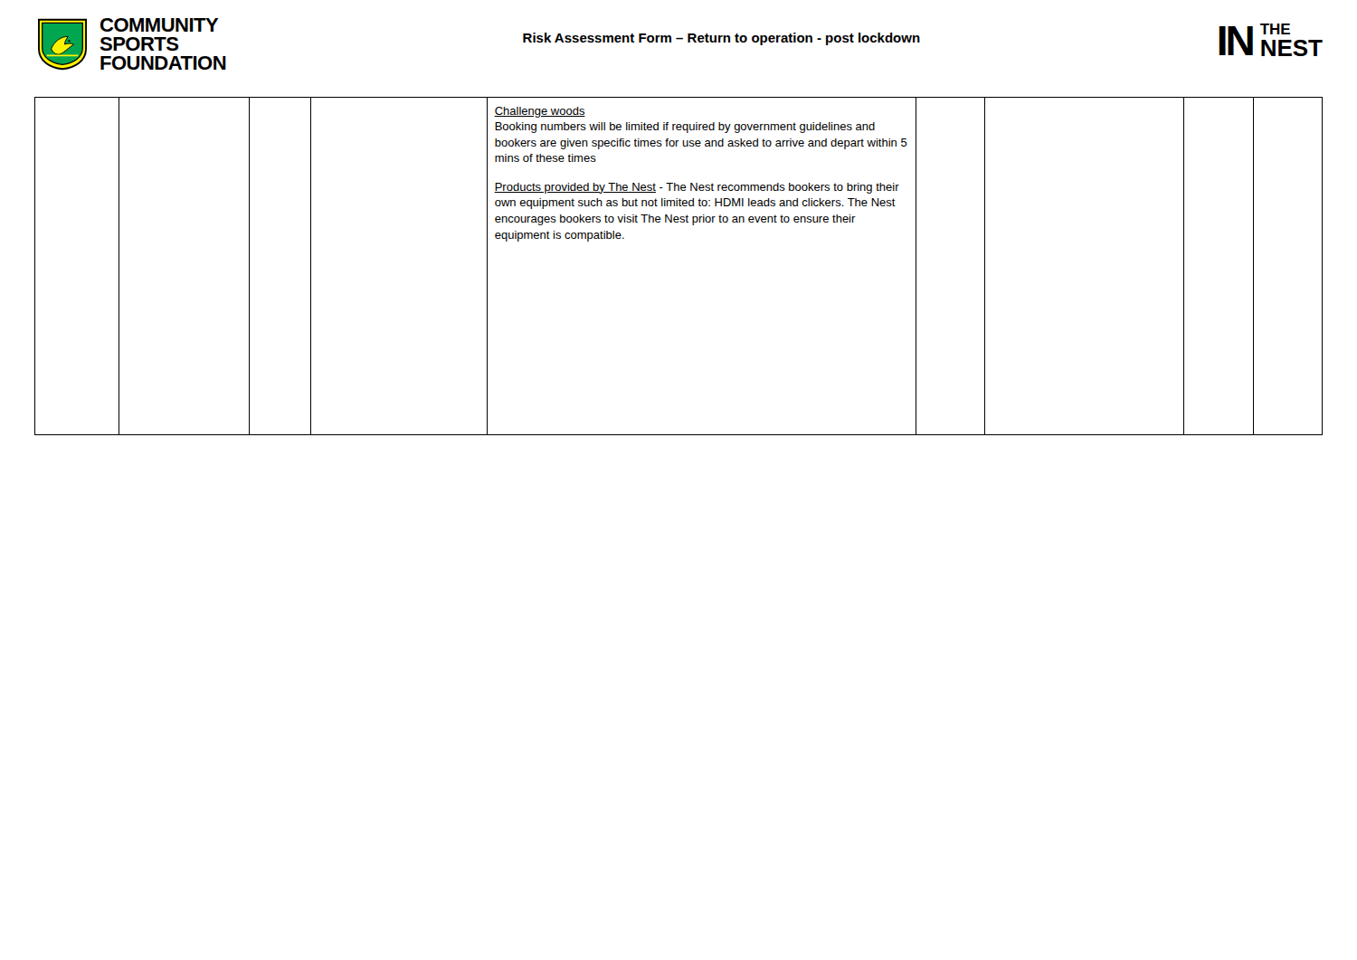Community
Sports
Foundation
Risk Assessment Form – Return to operation - post lockdown
IN
The Nest
| | | | | Challenge woods Booking numbers will be limited if required by government guidelines and bookers are given specific times for use and asked to arrive and depart within 5 mins of these times Products provided by The Nest - The Nest recommends bookers to bring their own equipment such as but not limited to: HDMI leads and clickers. The Nest encourages bookers to visit The Nest prior to an event to ensure their equipment is compatible. | | | | |